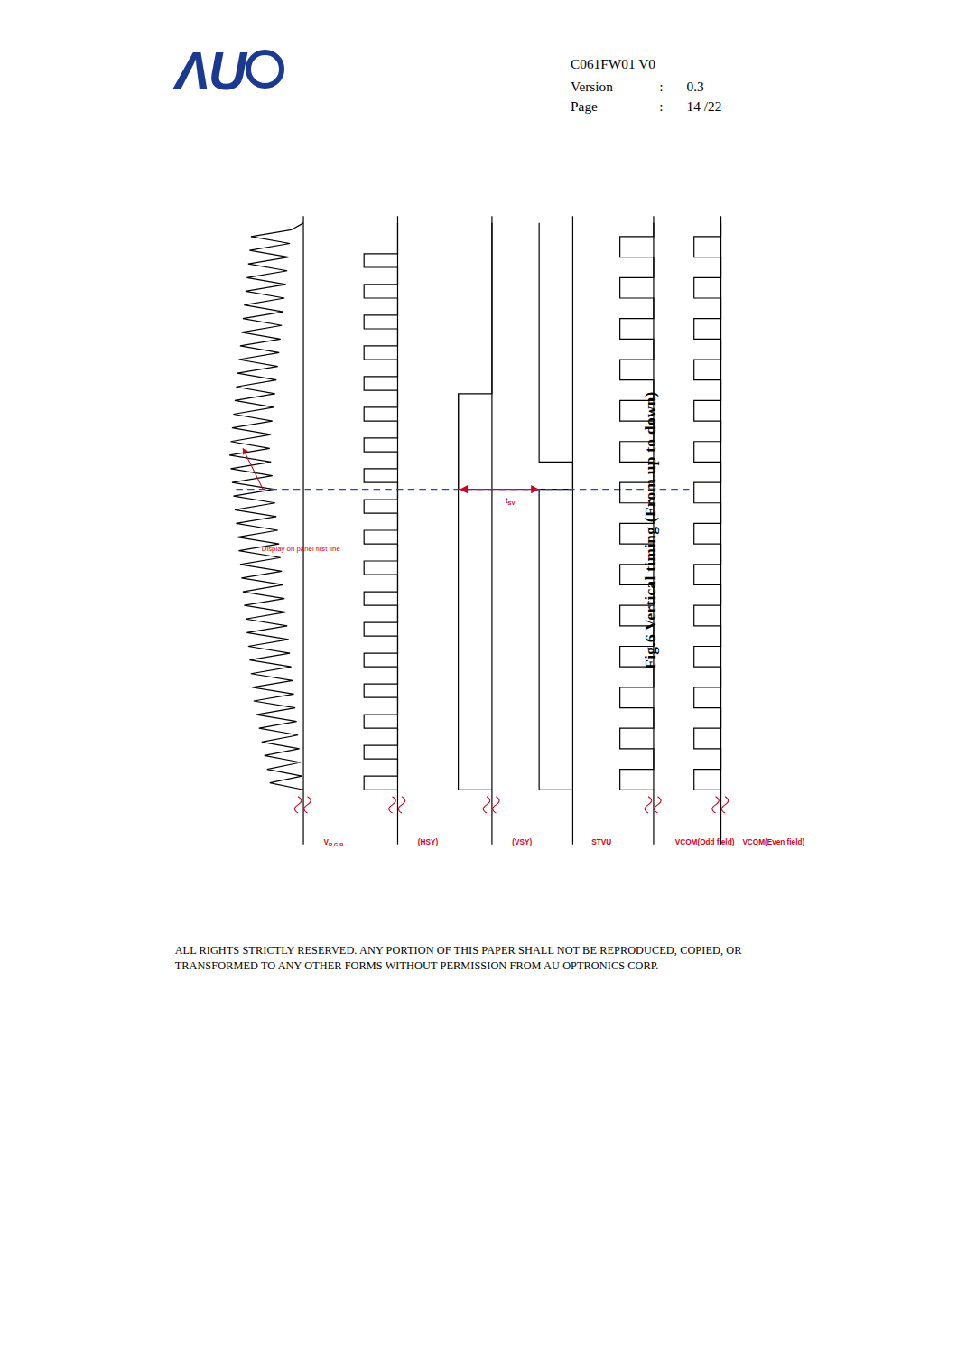ΛU
C061FW01 V0
| Version | : | 0.3 |
| Page | : | 14 /22 |
Fig.6 Vertical timing (From up to down)
VR,G,B Display on panel first line (HSY) (VSY) STVU tSV VCOM(Odd field) VCOM(Even field)
ALL RIGHTS STRICTLY RESERVED. ANY PORTION OF THIS PAPER SHALL NOT BE REPRODUCED, COPIED, OR TRANSFORMED TO ANY OTHER FORMS WITHOUT PERMISSION FROM AU OPTRONICS CORP.